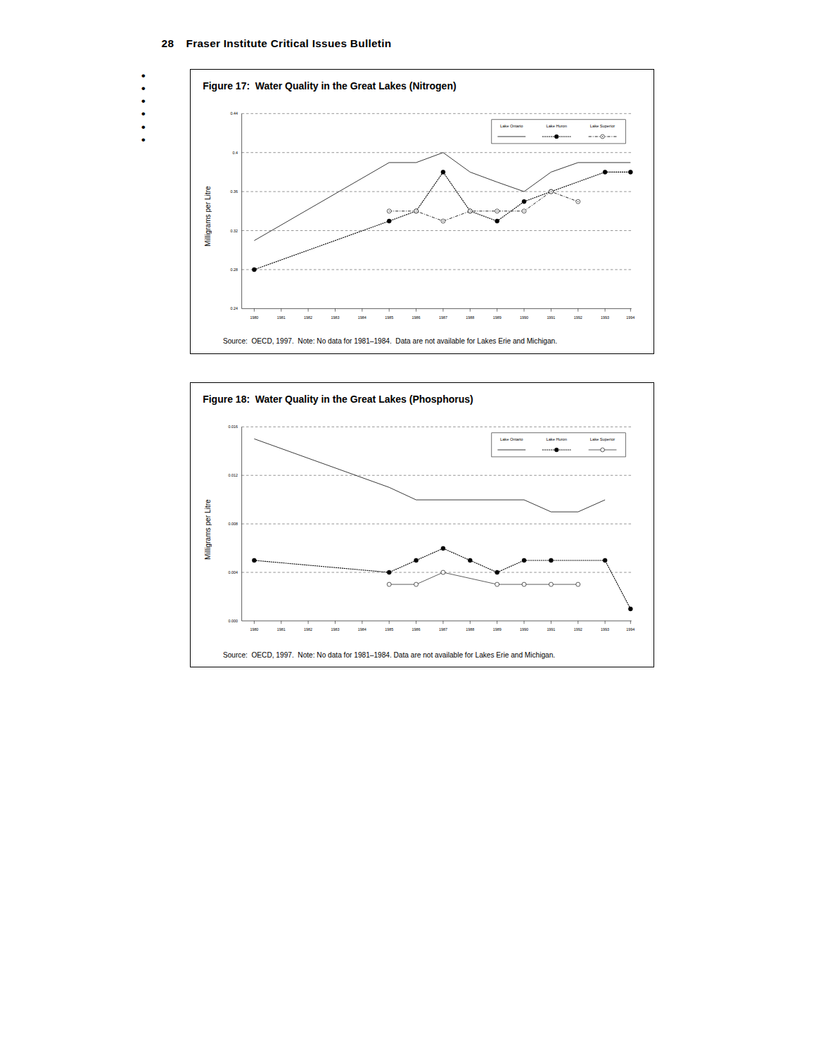28 Fraser Institute Critical Issues Bulletin
••••••
Figure 17: Water Quality in the Great Lakes (Nitrogen)
Milligrams per Litre
0.44 0.4 0.36 0.32 0.28 0.24 1980 1981 1982 1983 1984 1985 1986 1987 1988 1989 1990 1991 1992 1993 1994 Lake Ontario Lake Huron Lake Superior
Source: OECD, 1997. Note: No data for 1981–1984. Data are not available for Lakes Erie and Michigan.
Figure 18: Water Quality in the Great Lakes (Phosphorus)
Milligrams per Litre
0.016 0.012 0.008 0.004 0.000 1980 1981 1982 1983 1984 1985 1986 1987 1988 1989 1990 1991 1992 1993 1994 Lake Ontario Lake Huron Lake Superior
Source: OECD, 1997. Note: No data for 1981–1984. Data are not available for Lakes Erie and Michigan.